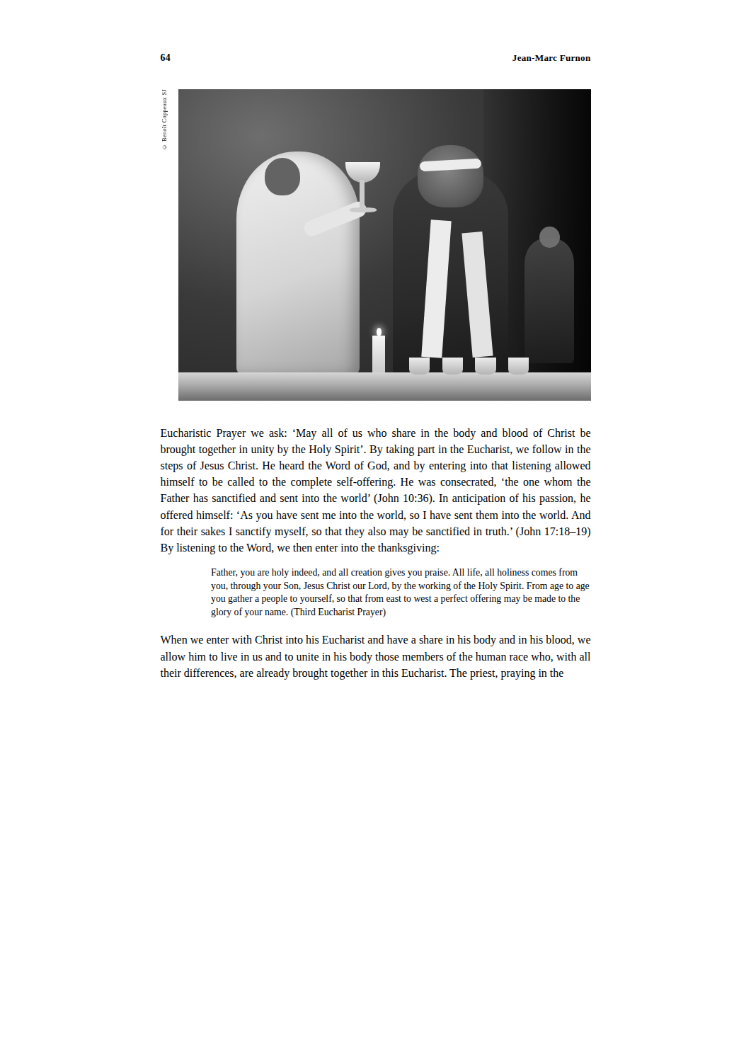64 Jean-Marc Furnon
© Benoît Coppeaux SJ
Eucharistic Prayer we ask: ‘May all of us who share in the body and blood of Christ be brought together in unity by the Holy Spirit’. By taking part in the Eucharist, we follow in the steps of Jesus Christ. He heard the Word of God, and by entering into that listening allowed himself to be called to the complete self-offering. He was consecrated, ‘the one whom the Father has sanctified and sent into the world’ (John 10:36). In anticipation of his passion, he offered himself: ‘As you have sent me into the world, so I have sent them into the world. And for their sakes I sanctify myself, so that they also may be sanctified in truth.’ (John 17:18–19) By listening to the Word, we then enter into the thanksgiving:
Father, you are holy indeed, and all creation gives you praise. All life, all holiness comes from you, through your Son, Jesus Christ our Lord, by the working of the Holy Spirit. From age to age you gather a people to yourself, so that from east to west a perfect offering may be made to the glory of your name. (Third Eucharist Prayer)
When we enter with Christ into his Eucharist and have a share in his body and in his blood, we allow him to live in us and to unite in his body those members of the human race who, with all their differences, are already brought together in this Eucharist. The priest, praying in the